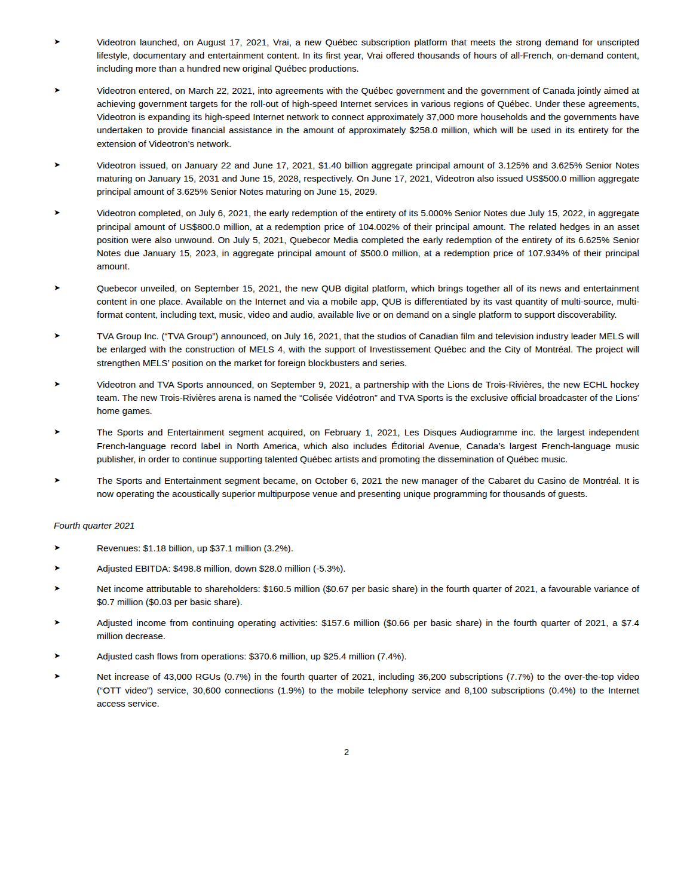Videotron launched, on August 17, 2021, Vrai, a new Québec subscription platform that meets the strong demand for unscripted lifestyle, documentary and entertainment content. In its first year, Vrai offered thousands of hours of all-French, on-demand content, including more than a hundred new original Québec productions.
Videotron entered, on March 22, 2021, into agreements with the Québec government and the government of Canada jointly aimed at achieving government targets for the roll-out of high-speed Internet services in various regions of Québec. Under these agreements, Videotron is expanding its high-speed Internet network to connect approximately 37,000 more households and the governments have undertaken to provide financial assistance in the amount of approximately $258.0 million, which will be used in its entirety for the extension of Videotron’s network.
Videotron issued, on January 22 and June 17, 2021, $1.40 billion aggregate principal amount of 3.125% and 3.625% Senior Notes maturing on January 15, 2031 and June 15, 2028, respectively. On June 17, 2021, Videotron also issued US$500.0 million aggregate principal amount of 3.625% Senior Notes maturing on June 15, 2029.
Videotron completed, on July 6, 2021, the early redemption of the entirety of its 5.000% Senior Notes due July 15, 2022, in aggregate principal amount of US$800.0 million, at a redemption price of 104.002% of their principal amount. The related hedges in an asset position were also unwound. On July 5, 2021, Quebecor Media completed the early redemption of the entirety of its 6.625% Senior Notes due January 15, 2023, in aggregate principal amount of $500.0 million, at a redemption price of 107.934% of their principal amount.
Quebecor unveiled, on September 15, 2021, the new QUB digital platform, which brings together all of its news and entertainment content in one place. Available on the Internet and via a mobile app, QUB is differentiated by its vast quantity of multi-source, multi-format content, including text, music, video and audio, available live or on demand on a single platform to support discoverability.
TVA Group Inc. (“TVA Group”) announced, on July 16, 2021, that the studios of Canadian film and television industry leader MELS will be enlarged with the construction of MELS 4, with the support of Investissement Québec and the City of Montréal. The project will strengthen MELS’ position on the market for foreign blockbusters and series.
Videotron and TVA Sports announced, on September 9, 2021, a partnership with the Lions de Trois-Rivières, the new ECHL hockey team. The new Trois-Rivières arena is named the “Colisée Vidéotron” and TVA Sports is the exclusive official broadcaster of the Lions’ home games.
The Sports and Entertainment segment acquired, on February 1, 2021, Les Disques Audiogramme inc. the largest independent French-language record label in North America, which also includes Éditorial Avenue, Canada’s largest French-language music publisher, in order to continue supporting talented Québec artists and promoting the dissemination of Québec music.
The Sports and Entertainment segment became, on October 6, 2021 the new manager of the Cabaret du Casino de Montréal. It is now operating the acoustically superior multipurpose venue and presenting unique programming for thousands of guests.
Fourth quarter 2021
Revenues: $1.18 billion, up $37.1 million (3.2%).
Adjusted EBITDA: $498.8 million, down $28.0 million (-5.3%).
Net income attributable to shareholders: $160.5 million ($0.67 per basic share) in the fourth quarter of 2021, a favourable variance of $0.7 million ($0.03 per basic share).
Adjusted income from continuing operating activities: $157.6 million ($0.66 per basic share) in the fourth quarter of 2021, a $7.4 million decrease.
Adjusted cash flows from operations: $370.6 million, up $25.4 million (7.4%).
Net increase of 43,000 RGUs (0.7%) in the fourth quarter of 2021, including 36,200 subscriptions (7.7%) to the over-the-top video (“OTT video”) service, 30,600 connections (1.9%) to the mobile telephony service and 8,100 subscriptions (0.4%) to the Internet access service.
2